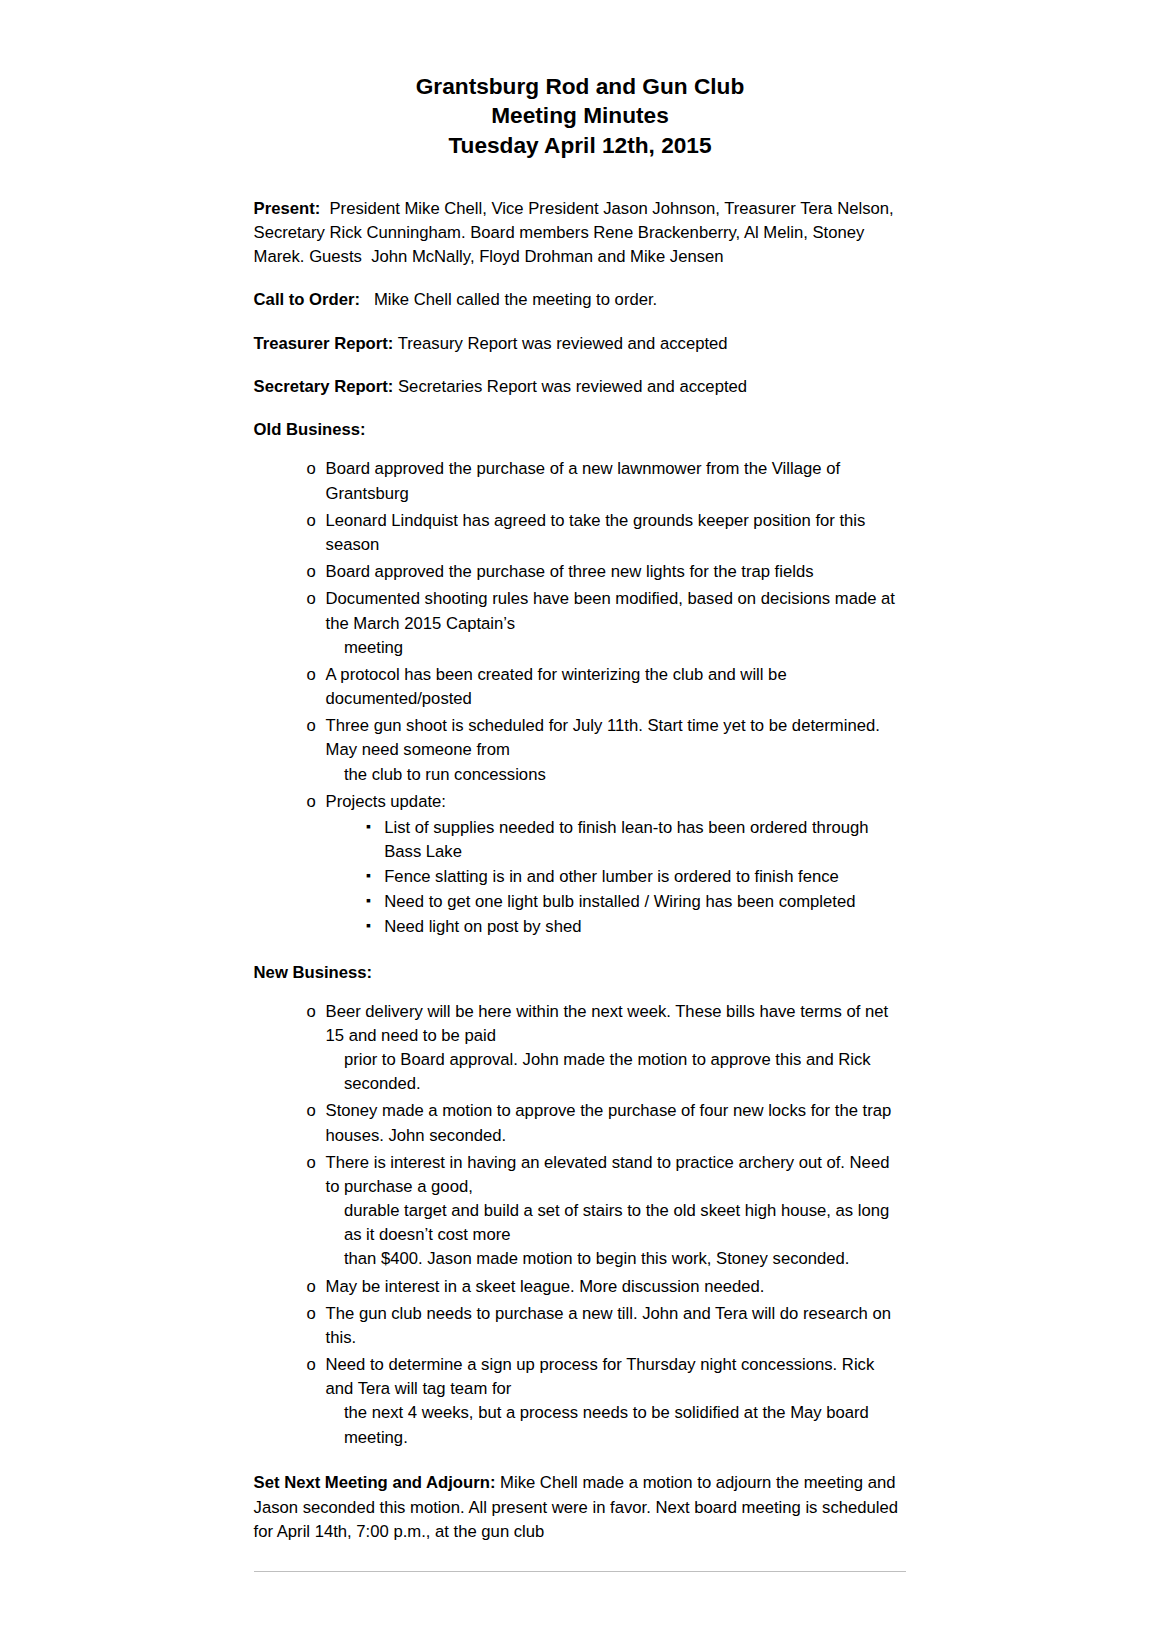Grantsburg Rod and Gun Club Meeting Minutes Tuesday April 12th, 2015
Present: President Mike Chell, Vice President Jason Johnson, Treasurer Tera Nelson, Secretary Rick Cunningham. Board members Rene Brackenberry, Al Melin, Stoney Marek. Guests John McNally, Floyd Drohman and Mike Jensen
Call to Order: Mike Chell called the meeting to order.
Treasurer Report: Treasury Report was reviewed and accepted
Secretary Report: Secretaries Report was reviewed and accepted
Old Business:
Board approved the purchase of a new lawnmower from the Village of Grantsburg
Leonard Lindquist has agreed to take the grounds keeper position for this season
Board approved the purchase of three new lights for the trap fields
Documented shooting rules have been modified, based on decisions made at the March 2015 Captain’s meeting
A protocol has been created for winterizing the club and will be documented/posted
Three gun shoot is scheduled for July 11th. Start time yet to be determined. May need someone from the club to run concessions
Projects update:
List of supplies needed to finish lean-to has been ordered through Bass Lake
Fence slatting is in and other lumber is ordered to finish fence
Need to get one light bulb installed / Wiring has been completed
Need light on post by shed
New Business:
Beer delivery will be here within the next week. These bills have terms of net 15 and need to be paid prior to Board approval. John made the motion to approve this and Rick seconded.
Stoney made a motion to approve the purchase of four new locks for the trap houses. John seconded.
There is interest in having an elevated stand to practice archery out of. Need to purchase a good, durable target and build a set of stairs to the old skeet high house, as long as it doesn’t cost more than $400. Jason made motion to begin this work, Stoney seconded.
May be interest in a skeet league. More discussion needed.
The gun club needs to purchase a new till. John and Tera will do research on this.
Need to determine a sign up process for Thursday night concessions. Rick and Tera will tag team for the next 4 weeks, but a process needs to be solidified at the May board meeting.
Set Next Meeting and Adjourn: Mike Chell made a motion to adjourn the meeting and Jason seconded this motion. All present were in favor. Next board meeting is scheduled for April 14th, 7:00 p.m., at the gun club